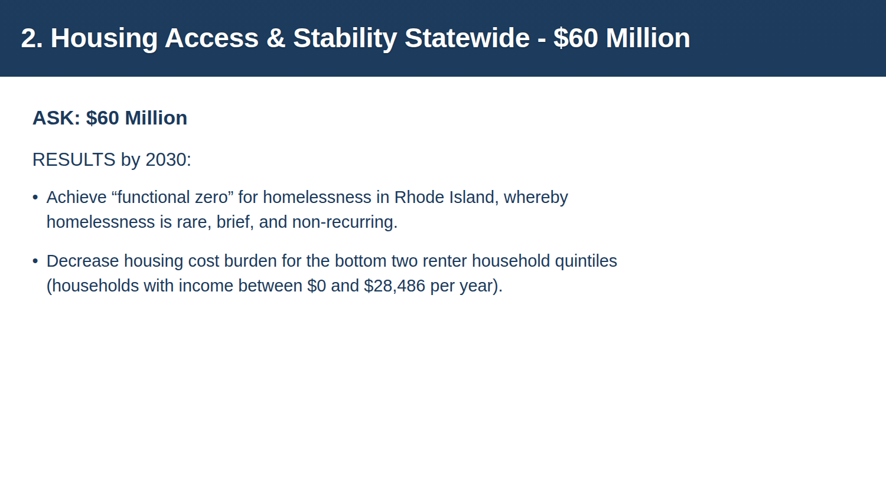2. Housing Access & Stability Statewide - $60 Million
ASK: $60 Million
RESULTS by 2030:
Achieve “functional zero” for homelessness in Rhode Island, whereby homelessness is rare, brief, and non-recurring.
Decrease housing cost burden for the bottom two renter household quintiles (households with income between $0 and $28,486 per year).